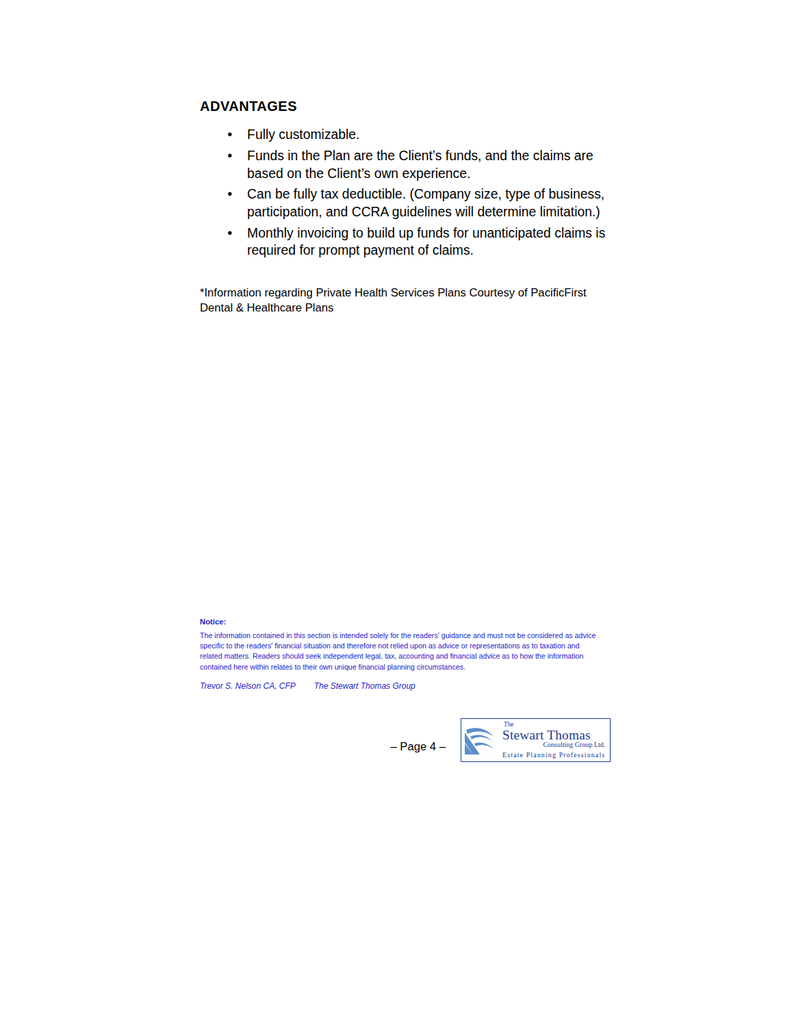ADVANTAGES
Fully customizable.
Funds in the Plan are the Client’s funds, and the claims are based on the Client’s own experience.
Can be fully tax deductible. (Company size, type of business, participation, and CCRA guidelines will determine limitation.)
Monthly invoicing to build up funds for unanticipated claims is required for prompt payment of claims.
*Information regarding Private Health Services Plans Courtesy of PacificFirst Dental & Healthcare Plans
Notice:
The information contained in this section is intended solely for the readers' guidance and must not be considered as advice specific to the readers' financial situation and therefore not relied upon as advice or representations as to taxation and related matters. Readers should seek independent legal, tax, accounting and financial advice as to how the information contained here within relates to their own unique financial planning circumstances.
Trevor S. Nelson CA, CFPThe Stewart Thomas Group
– Page 4 –
The
Stewart Thomas
Consulting Group Ltd.
Estate Planning Professionals